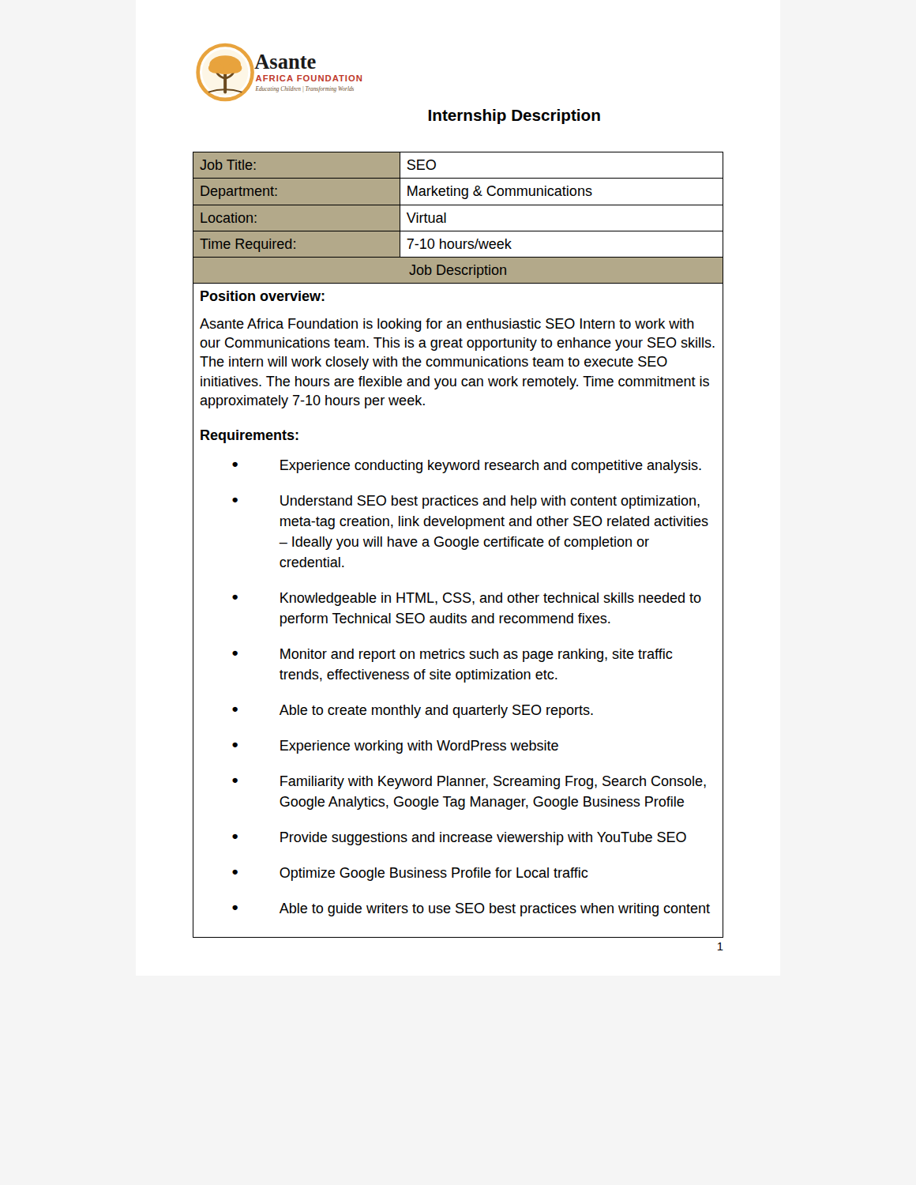Asante Africa Foundation — Educating Children, Transforming Worlds Asante AFRICA FOUNDATION Educating Children | Transforming Worlds
Internship Description
| Job Title: | SEO |
| Department: | Marketing & Communications |
| Location: | Virtual |
| Time Required: | 7-10 hours/week |
| Job Description |
| Position overview: Asante Africa Foundation is looking for an enthusiastic SEO Intern to work with our Communications team. This is a great opportunity to enhance your SEO skills. The intern will work closely with the communications team to execute SEO initiatives. The hours are flexible and you can work remotely. Time commitment is approximately 7-10 hours per week. Requirements: Experience conducting keyword research and competitive analysis. Understand SEO best practices and help with content optimization, meta-tag creation, link development and other SEO related activities – Ideally you will have a Google certificate of completion or credential. Knowledgeable in HTML, CSS, and other technical skills needed to perform Technical SEO audits and recommend fixes. Monitor and report on metrics such as page ranking, site traffic trends, effectiveness of site optimization etc. Able to create monthly and quarterly SEO reports. Experience working with WordPress website Familiarity with Keyword Planner, Screaming Frog, Search Console, Google Analytics, Google Tag Manager, Google Business Profile Provide suggestions and increase viewership with YouTube SEO Optimize Google Business Profile for Local traffic Able to guide writers to use SEO best practices when writing content |
1